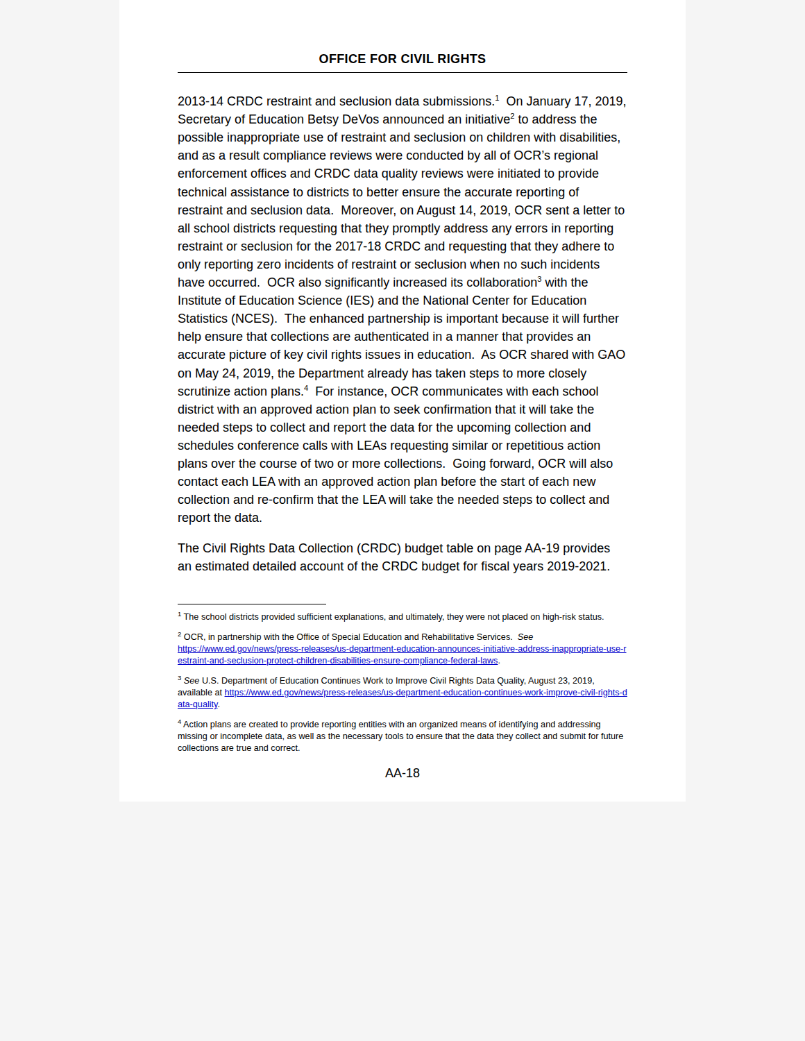OFFICE FOR CIVIL RIGHTS
2013-14 CRDC restraint and seclusion data submissions.1 On January 17, 2019, Secretary of Education Betsy DeVos announced an initiative2 to address the possible inappropriate use of restraint and seclusion on children with disabilities, and as a result compliance reviews were conducted by all of OCR’s regional enforcement offices and CRDC data quality reviews were initiated to provide technical assistance to districts to better ensure the accurate reporting of restraint and seclusion data. Moreover, on August 14, 2019, OCR sent a letter to all school districts requesting that they promptly address any errors in reporting restraint or seclusion for the 2017-18 CRDC and requesting that they adhere to only reporting zero incidents of restraint or seclusion when no such incidents have occurred. OCR also significantly increased its collaboration3 with the Institute of Education Science (IES) and the National Center for Education Statistics (NCES). The enhanced partnership is important because it will further help ensure that collections are authenticated in a manner that provides an accurate picture of key civil rights issues in education. As OCR shared with GAO on May 24, 2019, the Department already has taken steps to more closely scrutinize action plans.4 For instance, OCR communicates with each school district with an approved action plan to seek confirmation that it will take the needed steps to collect and report the data for the upcoming collection and schedules conference calls with LEAs requesting similar or repetitious action plans over the course of two or more collections. Going forward, OCR will also contact each LEA with an approved action plan before the start of each new collection and re-confirm that the LEA will take the needed steps to collect and report the data.
The Civil Rights Data Collection (CRDC) budget table on page AA-19 provides an estimated detailed account of the CRDC budget for fiscal years 2019-2021.
1 The school districts provided sufficient explanations, and ultimately, they were not placed on high-risk status.
2 OCR, in partnership with the Office of Special Education and Rehabilitative Services. See
https://www.ed.gov/news/press-releases/us-department-education-announces-initiative-address-inappropriate-use-restraint-and-seclusion-protect-children-disabilities-ensure-compliance-federal-laws.
3 See U.S. Department of Education Continues Work to Improve Civil Rights Data Quality, August 23, 2019, available at https://www.ed.gov/news/press-releases/us-department-education-continues-work-improve-civil-rights-data-quality.
4 Action plans are created to provide reporting entities with an organized means of identifying and addressing missing or incomplete data, as well as the necessary tools to ensure that the data they collect and submit for future collections are true and correct.
AA-18